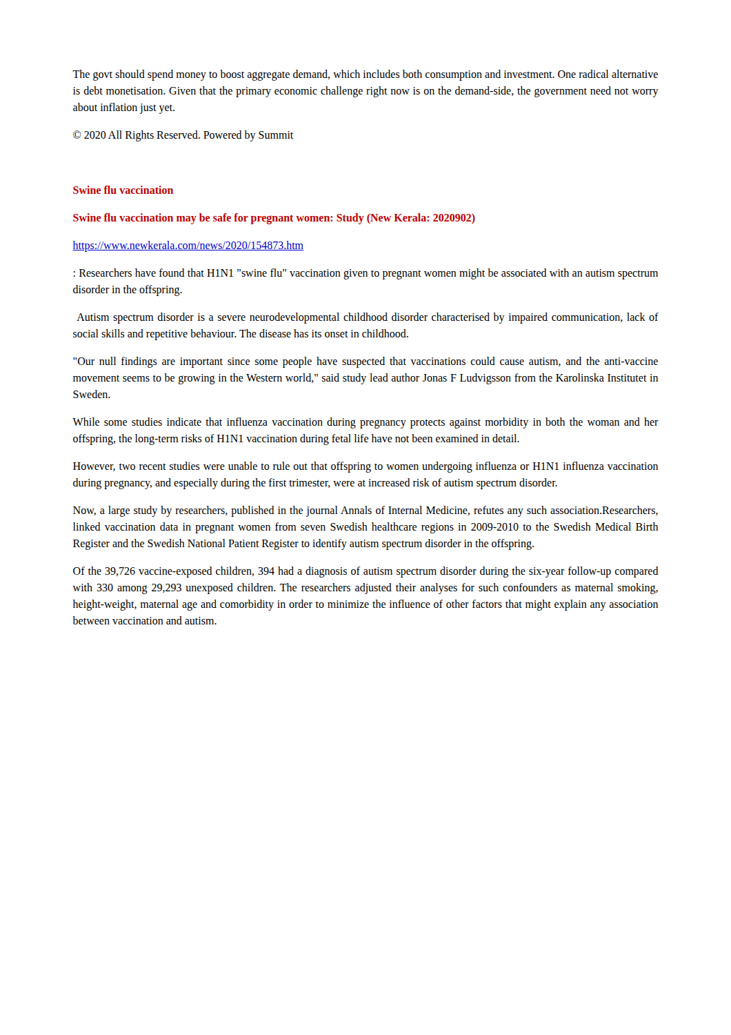The govt should spend money to boost aggregate demand, which includes both consumption and investment. One radical alternative is debt monetisation. Given that the primary economic challenge right now is on the demand-side, the government need not worry about inflation just yet.
© 2020 All Rights Reserved. Powered by Summit
Swine flu vaccination
Swine flu vaccination may be safe for pregnant women: Study (New Kerala: 2020902)
https://www.newkerala.com/news/2020/154873.htm
: Researchers have found that H1N1 "swine flu" vaccination given to pregnant women might be associated with an autism spectrum disorder in the offspring.
Autism spectrum disorder is a severe neurodevelopmental childhood disorder characterised by impaired communication, lack of social skills and repetitive behaviour. The disease has its onset in childhood.
"Our null findings are important since some people have suspected that vaccinations could cause autism, and the anti-vaccine movement seems to be growing in the Western world," said study lead author Jonas F Ludvigsson from the Karolinska Institutet in Sweden.
While some studies indicate that influenza vaccination during pregnancy protects against morbidity in both the woman and her offspring, the long-term risks of H1N1 vaccination during fetal life have not been examined in detail.
However, two recent studies were unable to rule out that offspring to women undergoing influenza or H1N1 influenza vaccination during pregnancy, and especially during the first trimester, were at increased risk of autism spectrum disorder.
Now, a large study by researchers, published in the journal Annals of Internal Medicine, refutes any such association.Researchers, linked vaccination data in pregnant women from seven Swedish healthcare regions in 2009-2010 to the Swedish Medical Birth Register and the Swedish National Patient Register to identify autism spectrum disorder in the offspring.
Of the 39,726 vaccine-exposed children, 394 had a diagnosis of autism spectrum disorder during the six-year follow-up compared with 330 among 29,293 unexposed children. The researchers adjusted their analyses for such confounders as maternal smoking, height-weight, maternal age and comorbidity in order to minimize the influence of other factors that might explain any association between vaccination and autism.